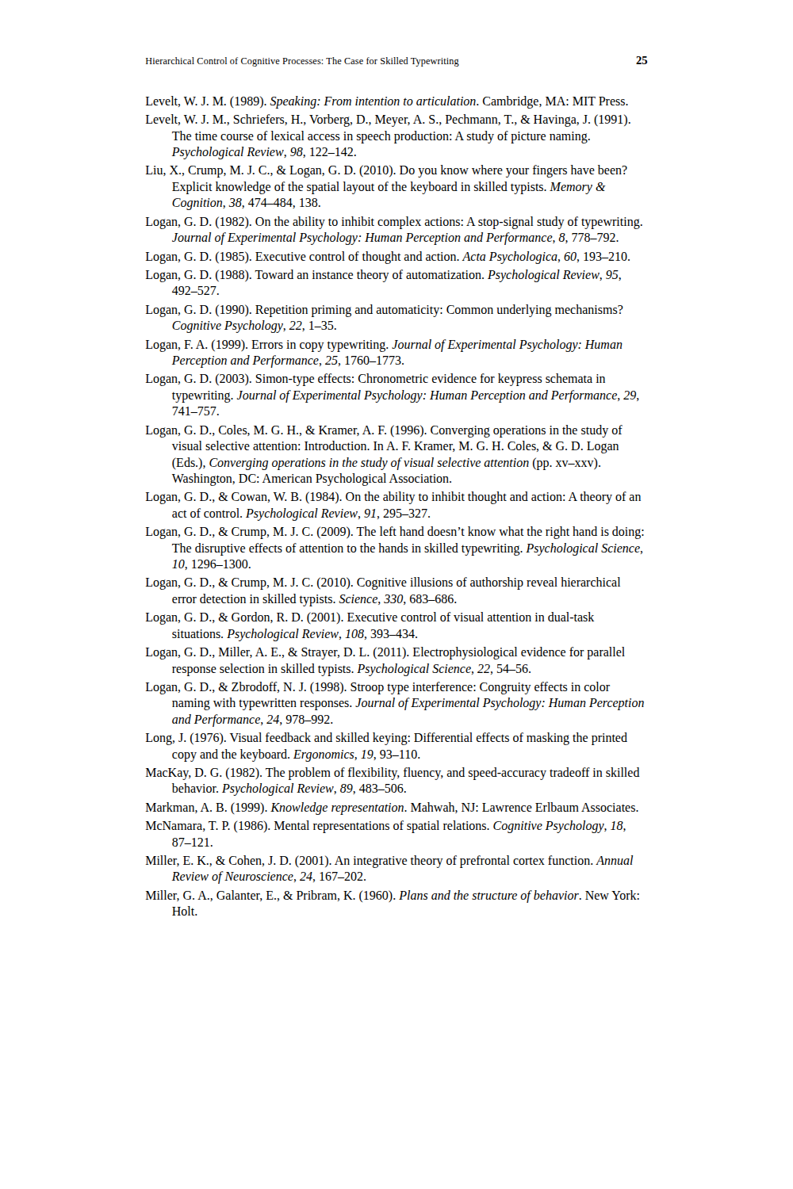Hierarchical Control of Cognitive Processes: The Case for Skilled Typewriting 25
Levelt, W. J. M. (1989). Speaking: From intention to articulation. Cambridge, MA: MIT Press.
Levelt, W. J. M., Schriefers, H., Vorberg, D., Meyer, A. S., Pechmann, T., & Havinga, J. (1991). The time course of lexical access in speech production: A study of picture naming. Psychological Review, 98, 122–142.
Liu, X., Crump, M. J. C., & Logan, G. D. (2010). Do you know where your fingers have been? Explicit knowledge of the spatial layout of the keyboard in skilled typists. Memory & Cognition, 38, 474–484, 138.
Logan, G. D. (1982). On the ability to inhibit complex actions: A stop-signal study of typewriting. Journal of Experimental Psychology: Human Perception and Performance, 8, 778–792.
Logan, G. D. (1985). Executive control of thought and action. Acta Psychologica, 60, 193–210.
Logan, G. D. (1988). Toward an instance theory of automatization. Psychological Review, 95, 492–527.
Logan, G. D. (1990). Repetition priming and automaticity: Common underlying mechanisms? Cognitive Psychology, 22, 1–35.
Logan, F. A. (1999). Errors in copy typewriting. Journal of Experimental Psychology: Human Perception and Performance, 25, 1760–1773.
Logan, G. D. (2003). Simon-type effects: Chronometric evidence for keypress schemata in typewriting. Journal of Experimental Psychology: Human Perception and Performance, 29, 741–757.
Logan, G. D., Coles, M. G. H., & Kramer, A. F. (1996). Converging operations in the study of visual selective attention: Introduction. In A. F. Kramer, M. G. H. Coles, & G. D. Logan (Eds.), Converging operations in the study of visual selective attention (pp. xv–xxv). Washington, DC: American Psychological Association.
Logan, G. D., & Cowan, W. B. (1984). On the ability to inhibit thought and action: A theory of an act of control. Psychological Review, 91, 295–327.
Logan, G. D., & Crump, M. J. C. (2009). The left hand doesn’t know what the right hand is doing: The disruptive effects of attention to the hands in skilled typewriting. Psychological Science, 10, 1296–1300.
Logan, G. D., & Crump, M. J. C. (2010). Cognitive illusions of authorship reveal hierarchical error detection in skilled typists. Science, 330, 683–686.
Logan, G. D., & Gordon, R. D. (2001). Executive control of visual attention in dual-task situations. Psychological Review, 108, 393–434.
Logan, G. D., Miller, A. E., & Strayer, D. L. (2011). Electrophysiological evidence for parallel response selection in skilled typists. Psychological Science, 22, 54–56.
Logan, G. D., & Zbrodoff, N. J. (1998). Stroop type interference: Congruity effects in color naming with typewritten responses. Journal of Experimental Psychology: Human Perception and Performance, 24, 978–992.
Long, J. (1976). Visual feedback and skilled keying: Differential effects of masking the printed copy and the keyboard. Ergonomics, 19, 93–110.
MacKay, D. G. (1982). The problem of flexibility, fluency, and speed-accuracy tradeoff in skilled behavior. Psychological Review, 89, 483–506.
Markman, A. B. (1999). Knowledge representation. Mahwah, NJ: Lawrence Erlbaum Associates.
McNamara, T. P. (1986). Mental representations of spatial relations. Cognitive Psychology, 18, 87–121.
Miller, E. K., & Cohen, J. D. (2001). An integrative theory of prefrontal cortex function. Annual Review of Neuroscience, 24, 167–202.
Miller, G. A., Galanter, E., & Pribram, K. (1960). Plans and the structure of behavior. New York: Holt.